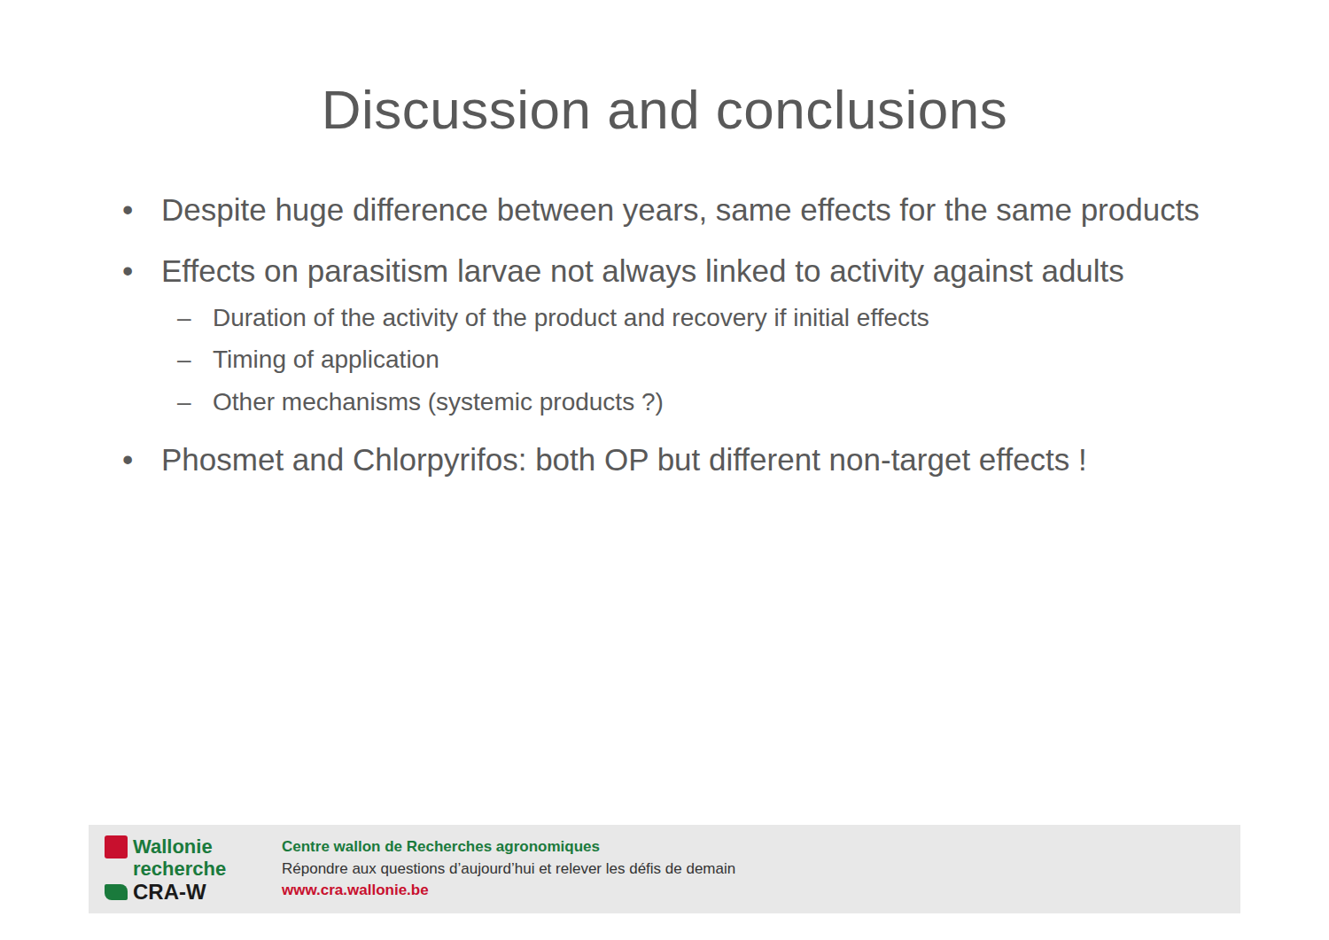Discussion and conclusions
Despite huge difference between years, same effects for the same products
Effects on parasitism larvae not always linked to activity against adults
Duration of the activity of the product and recovery if initial effects
Timing of application
Other mechanisms (systemic products ?)
Phosmet and Chlorpyrifos: both OP but different non-target effects !
Wallonie
recherche
CRA-W
Centre wallon de Recherches agronomiques
Répondre aux questions d’aujourd’hui et relever les défis de demain
www.cra.wallonie.be